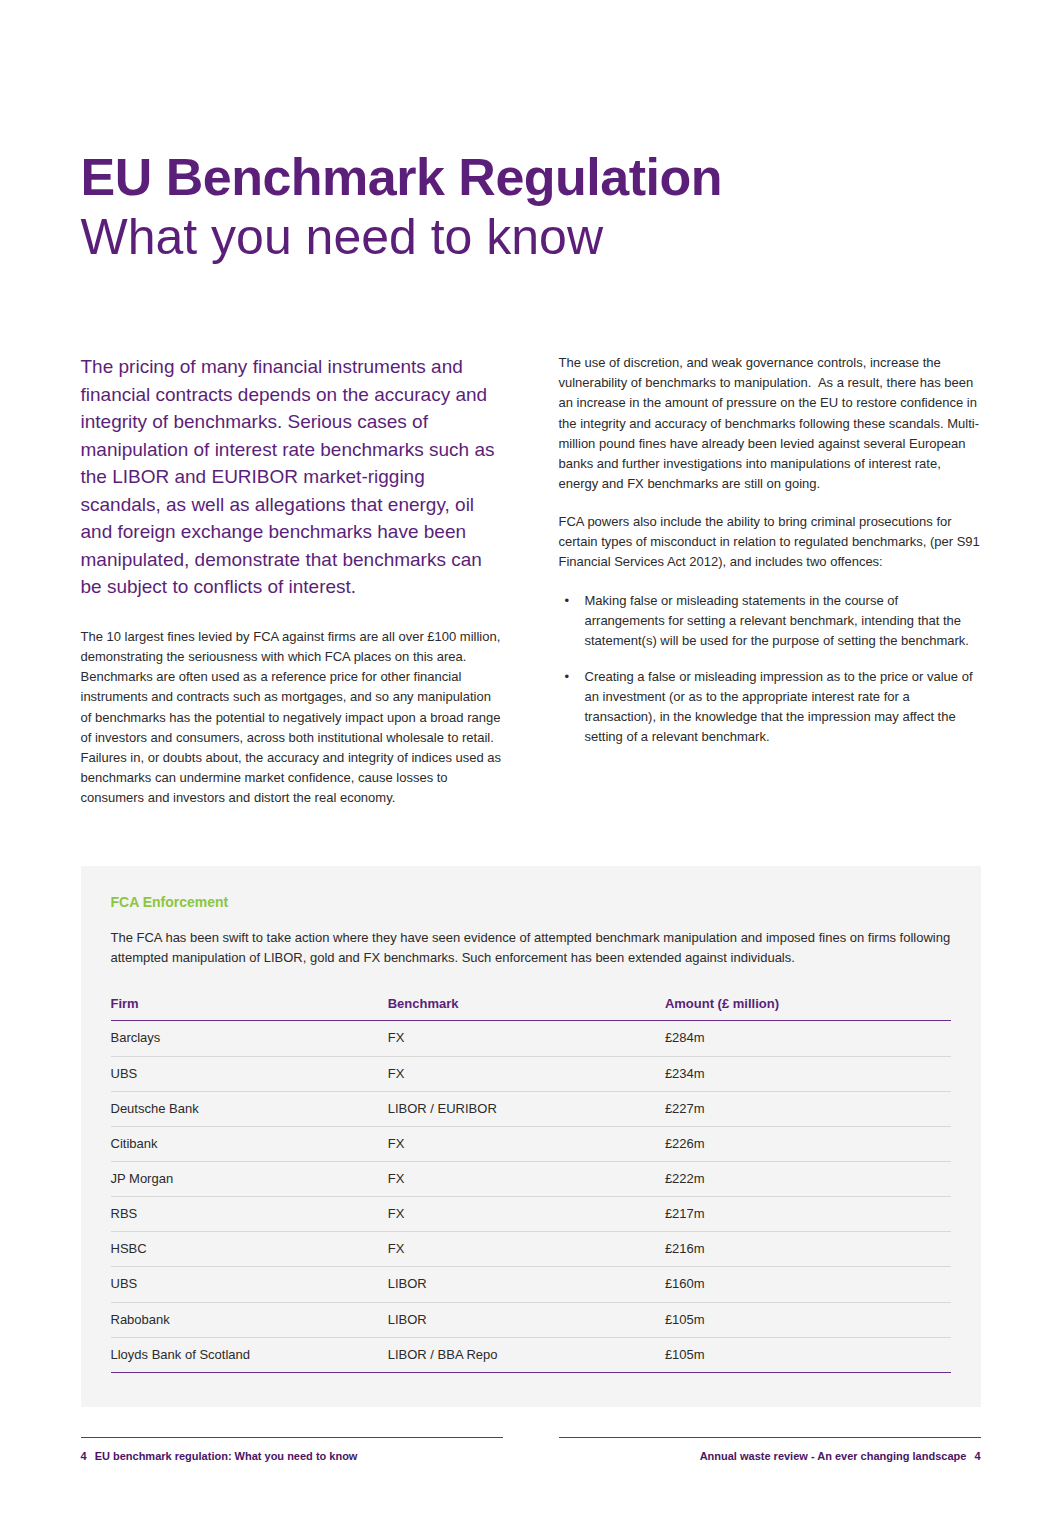EU Benchmark RegulationWhat you need to know
The pricing of many financial instruments and financial contracts depends on the accuracy and integrity of benchmarks. Serious cases of manipulation of interest rate benchmarks such as the LIBOR and EURIBOR market-rigging scandals, as well as allegations that energy, oil and foreign exchange benchmarks have been manipulated, demonstrate that benchmarks can be subject to conflicts of interest.
The 10 largest fines levied by FCA against firms are all over £100 million, demonstrating the seriousness with which FCA places on this area. Benchmarks are often used as a reference price for other financial instruments and contracts such as mortgages, and so any manipulation of benchmarks has the potential to negatively impact upon a broad range of investors and consumers, across both institutional wholesale to retail. Failures in, or doubts about, the accuracy and integrity of indices used as benchmarks can undermine market confidence, cause losses to consumers and investors and distort the real economy.
The use of discretion, and weak governance controls, increase the vulnerability of benchmarks to manipulation. As a result, there has been an increase in the amount of pressure on the EU to restore confidence in the integrity and accuracy of benchmarks following these scandals. Multi-million pound fines have already been levied against several European banks and further investigations into manipulations of interest rate, energy and FX benchmarks are still on going.
FCA powers also include the ability to bring criminal prosecutions for certain types of misconduct in relation to regulated benchmarks, (per S91 Financial Services Act 2012), and includes two offences:
Making false or misleading statements in the course of arrangements for setting a relevant benchmark, intending that the statement(s) will be used for the purpose of setting the benchmark.
Creating a false or misleading impression as to the price or value of an investment (or as to the appropriate interest rate for a transaction), in the knowledge that the impression may affect the setting of a relevant benchmark.
FCA Enforcement
The FCA has been swift to take action where they have seen evidence of attempted benchmark manipulation and imposed fines on firms following attempted manipulation of LIBOR, gold and FX benchmarks. Such enforcement has been extended against individuals.
| Firm | Benchmark | Amount (£ million) |
| --- | --- | --- |
| Barclays | FX | £284m |
| UBS | FX | £234m |
| Deutsche Bank | LIBOR / EURIBOR | £227m |
| Citibank | FX | £226m |
| JP Morgan | FX | £222m |
| RBS | FX | £217m |
| HSBC | FX | £216m |
| UBS | LIBOR | £160m |
| Rabobank | LIBOR | £105m |
| Lloyds Bank of Scotland | LIBOR / BBA Repo | £105m |
4 EU benchmark regulation: What you need to know
Annual waste review - An ever changing landscape 4